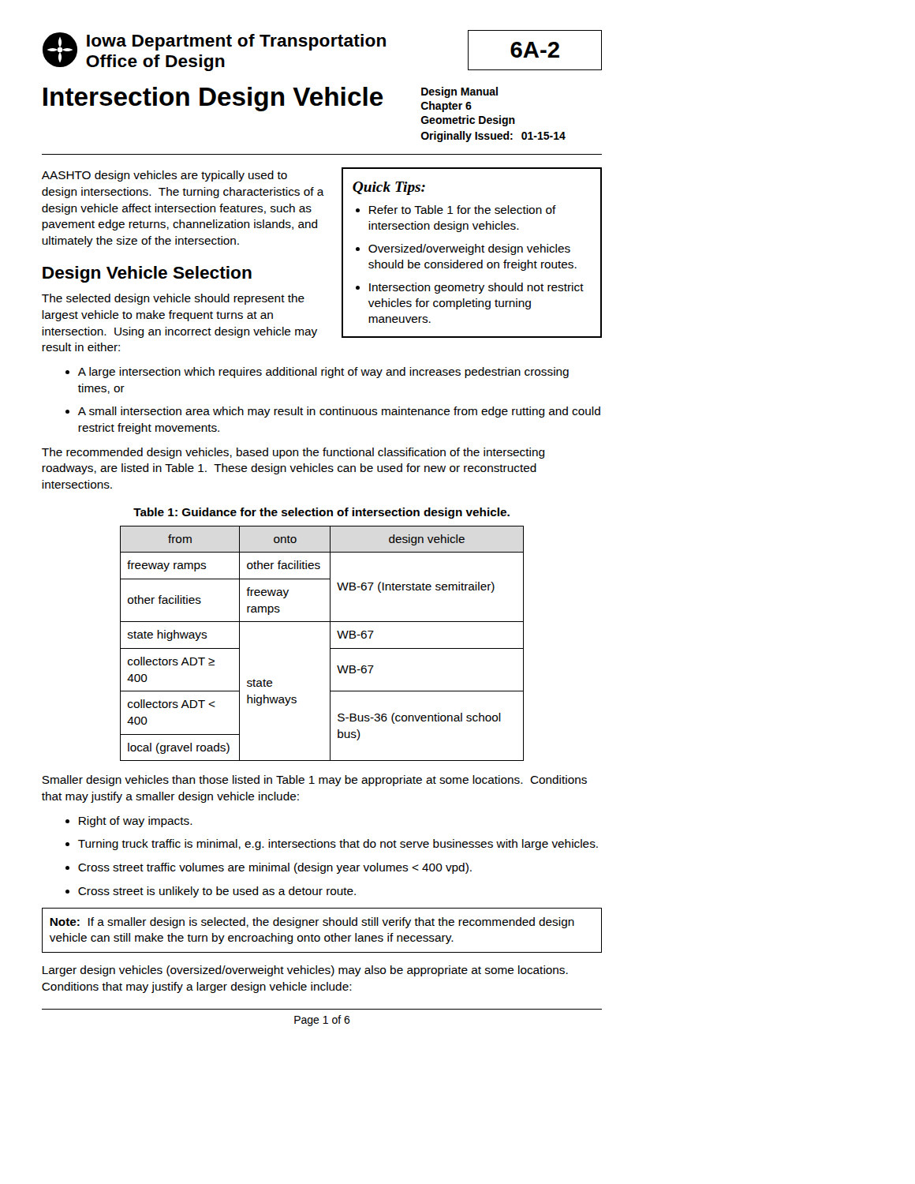Iowa Department of Transportation
Office of Design
6A-2
Intersection Design Vehicle
Design Manual
Chapter 6
Geometric Design
Originally Issued:01-15-14
AASHTO design vehicles are typically used to design intersections. The turning characteristics of a design vehicle affect intersection features, such as pavement edge returns, channelization islands, and ultimately the size of the intersection.
Design Vehicle Selection
The selected design vehicle should represent the largest vehicle to make frequent turns at an intersection. Using an incorrect design vehicle may result in either:
Quick Tips:
Refer to Table 1 for the selection of intersection design vehicles.
Oversized/overweight design vehicles should be considered on freight routes.
Intersection geometry should not restrict vehicles for completing turning maneuvers.
A large intersection which requires additional right of way and increases pedestrian crossing times, or
A small intersection area which may result in continuous maintenance from edge rutting and could restrict freight movements.
The recommended design vehicles, based upon the functional classification of the intersecting roadways, are listed in Table 1. These design vehicles can be used for new or reconstructed intersections.
Table 1: Guidance for the selection of intersection design vehicle.
| from | onto | design vehicle |
| --- | --- | --- |
| freeway ramps | other facilities | WB-67 (Interstate semitrailer) |
| other facilities | freeway ramps |
| state highways | state highways | WB-67 |
| collectors ADT ≥ 400 | WB-67 |
| collectors ADT < 400 | S-Bus-36 (conventional school bus) |
| local (gravel roads) |
Smaller design vehicles than those listed in Table 1 may be appropriate at some locations. Conditions that may justify a smaller design vehicle include:
Right of way impacts.
Turning truck traffic is minimal, e.g. intersections that do not serve businesses with large vehicles.
Cross street traffic volumes are minimal (design year volumes < 400 vpd).
Cross street is unlikely to be used as a detour route.
Note: If a smaller design is selected, the designer should still verify that the recommended design vehicle can still make the turn by encroaching onto other lanes if necessary.
Larger design vehicles (oversized/overweight vehicles) may also be appropriate at some locations. Conditions that may justify a larger design vehicle include:
Page 1 of 6